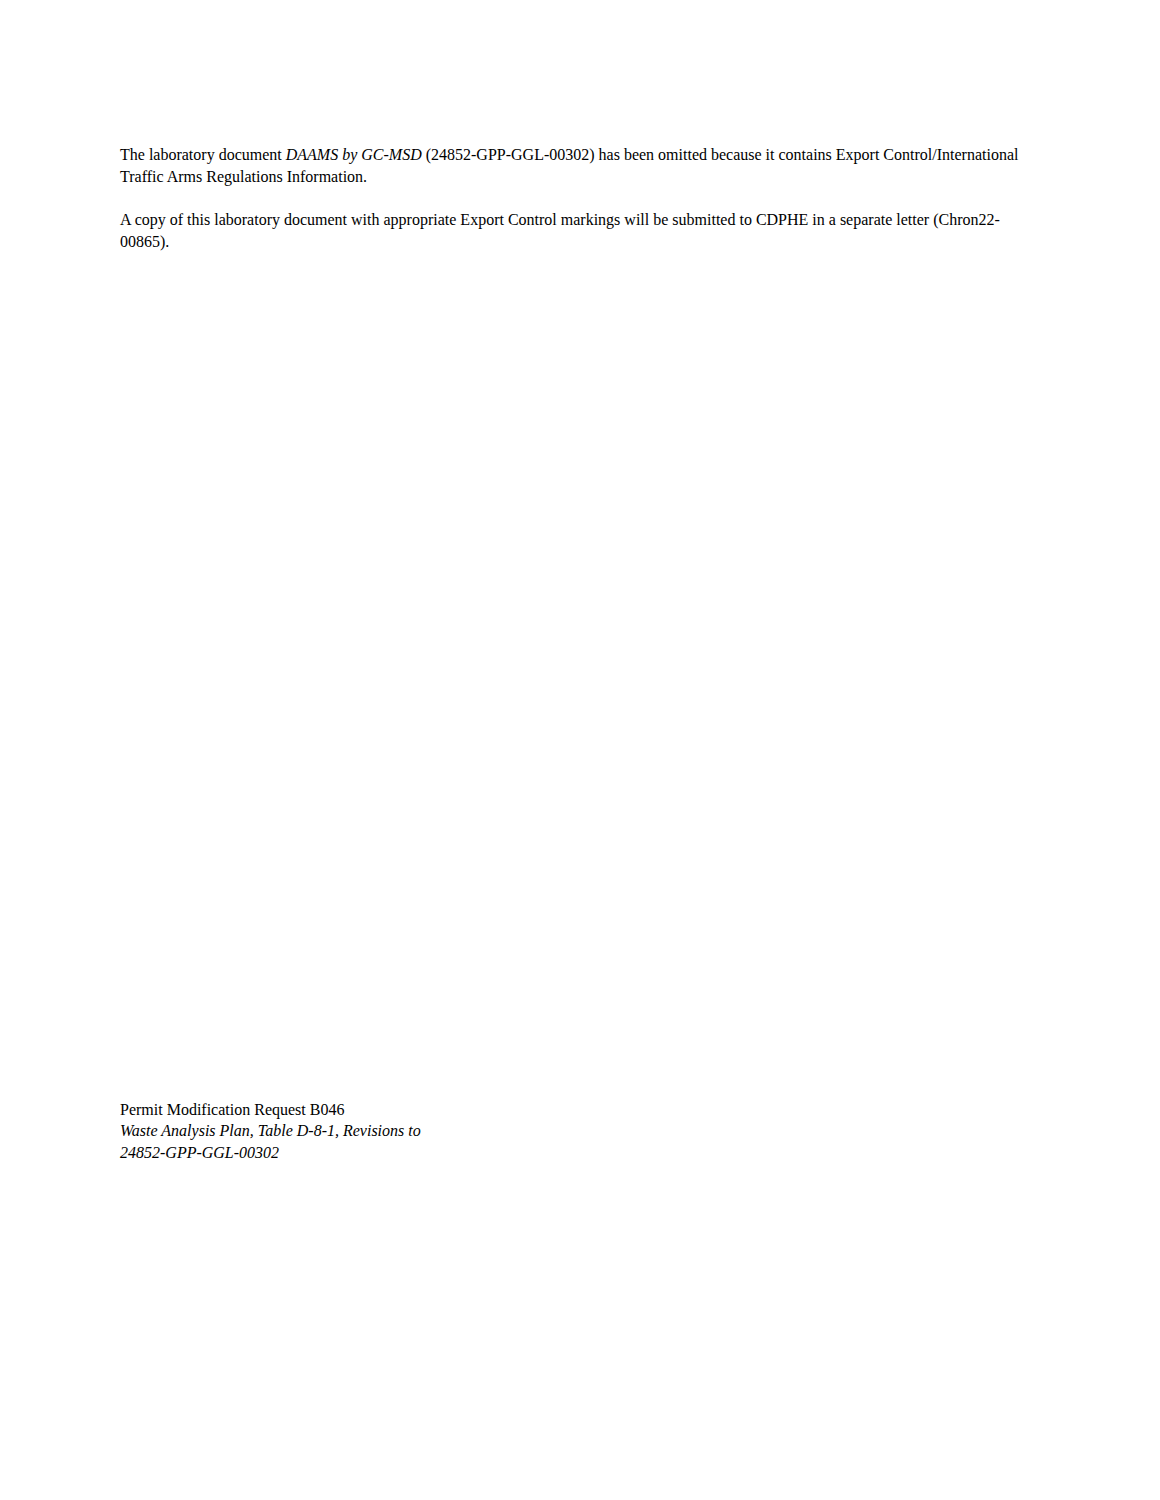The laboratory document DAAMS by GC-MSD (24852-GPP-GGL-00302) has been omitted because it contains Export Control/International Traffic Arms Regulations Information.
A copy of this laboratory document with appropriate Export Control markings will be submitted to CDPHE in a separate letter (Chron22-00865).
Permit Modification Request B046 Waste Analysis Plan, Table D-8-1, Revisions to 24852-GPP-GGL-00302